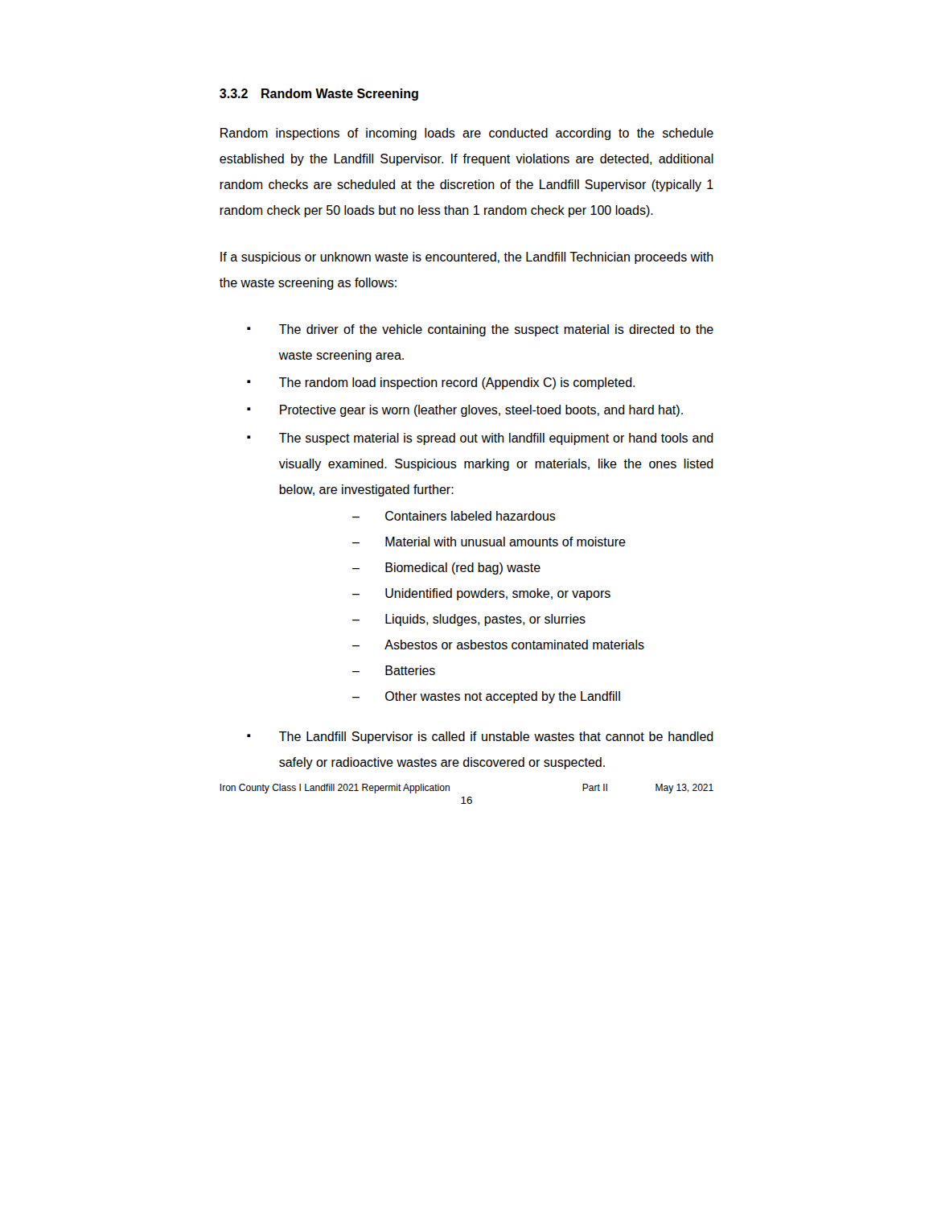3.3.2 Random Waste Screening
Random inspections of incoming loads are conducted according to the schedule established by the Landfill Supervisor. If frequent violations are detected, additional random checks are scheduled at the discretion of the Landfill Supervisor (typically 1 random check per 50 loads but no less than 1 random check per 100 loads).
If a suspicious or unknown waste is encountered, the Landfill Technician proceeds with the waste screening as follows:
The driver of the vehicle containing the suspect material is directed to the waste screening area.
The random load inspection record (Appendix C) is completed.
Protective gear is worn (leather gloves, steel-toed boots, and hard hat).
The suspect material is spread out with landfill equipment or hand tools and visually examined. Suspicious marking or materials, like the ones listed below, are investigated further:
Containers labeled hazardous
Material with unusual amounts of moisture
Biomedical (red bag) waste
Unidentified powders, smoke, or vapors
Liquids, sludges, pastes, or slurries
Asbestos or asbestos contaminated materials
Batteries
Other wastes not accepted by the Landfill
The Landfill Supervisor is called if unstable wastes that cannot be handled safely or radioactive wastes are discovered or suspected.
Iron County Class I Landfill 2021 Repermit Application
Part II
May 13, 2021
16